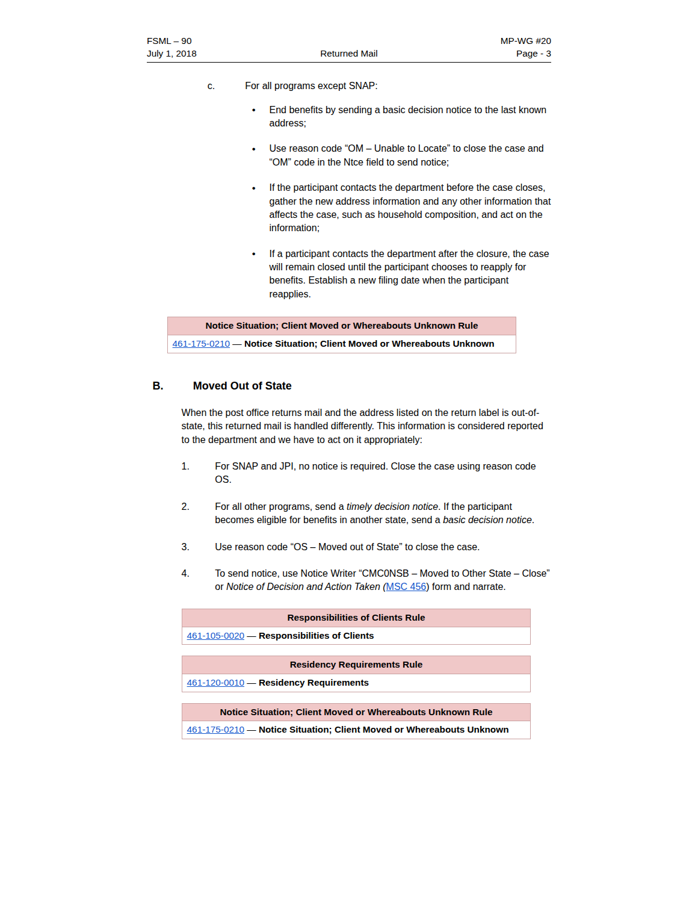| FSML – 90 | | MP-WG #20 |
| July 1, 2018 | Returned Mail | Page - 3 |
c.
For all programs except SNAP:
End benefits by sending a basic decision notice to the last known address;
Use reason code “OM – Unable to Locate” to close the case and “OM” code in the Ntce field to send notice;
If the participant contacts the department before the case closes, gather the new address information and any other information that affects the case, such as household composition, and act on the information;
If a participant contacts the department after the closure, the case will remain closed until the participant chooses to reapply for benefits. Establish a new filing date when the participant reapplies.
| Notice Situation; Client Moved or Whereabouts Unknown Rule |
| 461-175-0210 — Notice Situation; Client Moved or Whereabouts Unknown |
B.
Moved Out of State
When the post office returns mail and the address listed on the return label is out-of-state, this returned mail is handled differently. This information is considered reported to the department and we have to act on it appropriately:
1. For SNAP and JPI, no notice is required. Close the case using reason code OS.
2. For all other programs, send a timely decision notice. If the participant becomes eligible for benefits in another state, send a basic decision notice.
3. Use reason code “OS – Moved out of State” to close the case.
4. To send notice, use Notice Writer “CMC0NSB – Moved to Other State – Close” or Notice of Decision and Action Taken (MSC 456) form and narrate.
| Responsibilities of Clients Rule |
| 461-105-0020 — Responsibilities of Clients |
| Residency Requirements Rule |
| 461-120-0010 — Residency Requirements |
| Notice Situation; Client Moved or Whereabouts Unknown Rule |
| 461-175-0210 — Notice Situation; Client Moved or Whereabouts Unknown |